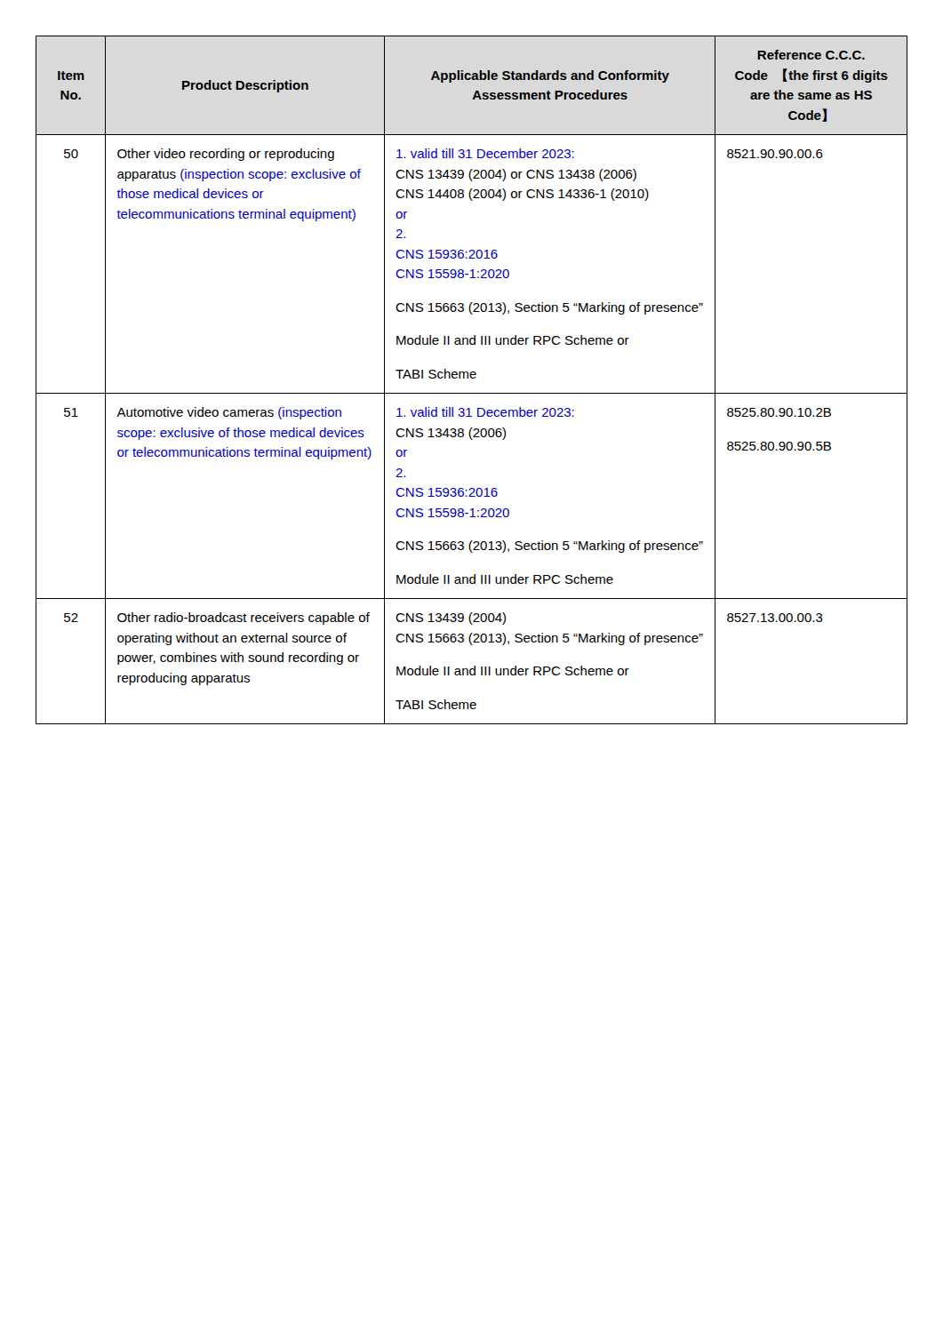| Item No. | Product Description | Applicable Standards and Conformity Assessment Procedures | Reference C.C.C. Code 【the first 6 digits are the same as HS Code】 |
| --- | --- | --- | --- |
| 50 | Other video recording or reproducing apparatus (inspection scope: exclusive of those medical devices or telecommunications terminal equipment) | 1. valid till 31 December 2023: CNS 13439 (2004) or CNS 13438 (2006) CNS 14408 (2004) or CNS 14336-1 (2010) or 2. CNS 15936:2016 CNS 15598-1:2020 CNS 15663 (2013), Section 5 “Marking of presence” Module II and III under RPC Scheme or TABI Scheme | 8521.90.90.00.6 |
| 51 | Automotive video cameras (inspection scope: exclusive of those medical devices or telecommunications terminal equipment) | 1. valid till 31 December 2023: CNS 13438 (2006) or 2. CNS 15936:2016 CNS 15598-1:2020 CNS 15663 (2013), Section 5 “Marking of presence” Module II and III under RPC Scheme | 8525.80.90.10.2B 8525.80.90.90.5B |
| 52 | Other radio-broadcast receivers capable of operating without an external source of power, combines with sound recording or reproducing apparatus | CNS 13439 (2004) CNS 15663 (2013), Section 5 “Marking of presence” Module II and III under RPC Scheme or TABI Scheme | 8527.13.00.00.3 |